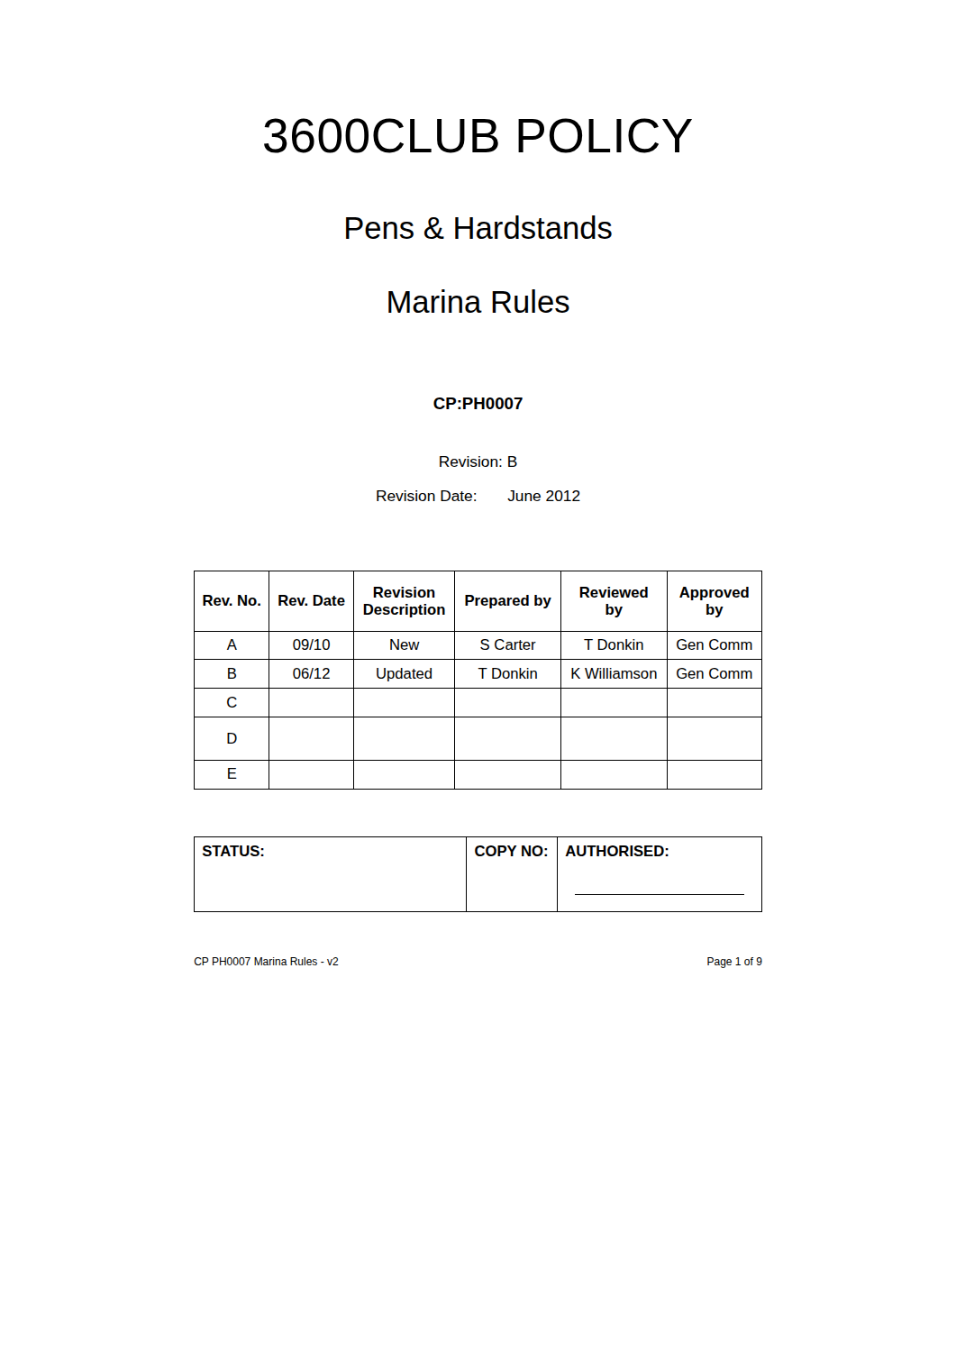3600CLUB POLICY
Pens & Hardstands
Marina Rules
CP:PH0007
Revision: B
Revision Date: June 2012
| Rev. No. | Rev. Date | Revision Description | Prepared by | Reviewed by | Approved by |
| --- | --- | --- | --- | --- | --- |
| A | 09/10 | New | S Carter | T Donkin | Gen Comm |
| B | 06/12 | Updated | T Donkin | K Williamson | Gen Comm |
| C | | | | | |
| D | | | | | |
| E | | | | | |
| STATUS: | COPY NO: | AUTHORISED: |
CP PH0007 Marina Rules - v2 Page 1 of 9